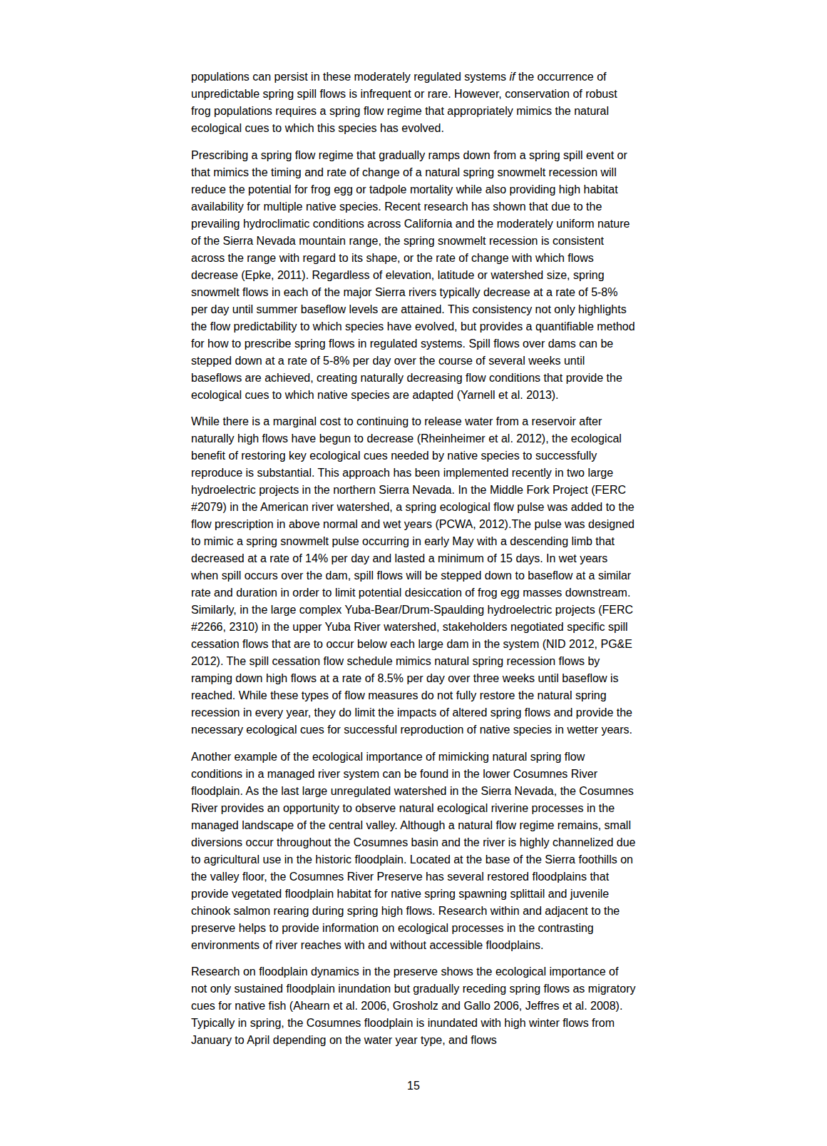populations can persist in these moderately regulated systems if the occurrence of unpredictable spring spill flows is infrequent or rare. However, conservation of robust frog populations requires a spring flow regime that appropriately mimics the natural ecological cues to which this species has evolved.
Prescribing a spring flow regime that gradually ramps down from a spring spill event or that mimics the timing and rate of change of a natural spring snowmelt recession will reduce the potential for frog egg or tadpole mortality while also providing high habitat availability for multiple native species. Recent research has shown that due to the prevailing hydroclimatic conditions across California and the moderately uniform nature of the Sierra Nevada mountain range, the spring snowmelt recession is consistent across the range with regard to its shape, or the rate of change with which flows decrease (Epke, 2011). Regardless of elevation, latitude or watershed size, spring snowmelt flows in each of the major Sierra rivers typically decrease at a rate of 5-8% per day until summer baseflow levels are attained. This consistency not only highlights the flow predictability to which species have evolved, but provides a quantifiable method for how to prescribe spring flows in regulated systems. Spill flows over dams can be stepped down at a rate of 5-8% per day over the course of several weeks until baseflows are achieved, creating naturally decreasing flow conditions that provide the ecological cues to which native species are adapted (Yarnell et al. 2013).
While there is a marginal cost to continuing to release water from a reservoir after naturally high flows have begun to decrease (Rheinheimer et al. 2012), the ecological benefit of restoring key ecological cues needed by native species to successfully reproduce is substantial. This approach has been implemented recently in two large hydroelectric projects in the northern Sierra Nevada. In the Middle Fork Project (FERC #2079) in the American river watershed, a spring ecological flow pulse was added to the flow prescription in above normal and wet years (PCWA, 2012).The pulse was designed to mimic a spring snowmelt pulse occurring in early May with a descending limb that decreased at a rate of 14% per day and lasted a minimum of 15 days. In wet years when spill occurs over the dam, spill flows will be stepped down to baseflow at a similar rate and duration in order to limit potential desiccation of frog egg masses downstream. Similarly, in the large complex Yuba-Bear/Drum-Spaulding hydroelectric projects (FERC #2266, 2310) in the upper Yuba River watershed, stakeholders negotiated specific spill cessation flows that are to occur below each large dam in the system (NID 2012, PG&E 2012). The spill cessation flow schedule mimics natural spring recession flows by ramping down high flows at a rate of 8.5% per day over three weeks until baseflow is reached. While these types of flow measures do not fully restore the natural spring recession in every year, they do limit the impacts of altered spring flows and provide the necessary ecological cues for successful reproduction of native species in wetter years.
Another example of the ecological importance of mimicking natural spring flow conditions in a managed river system can be found in the lower Cosumnes River floodplain. As the last large unregulated watershed in the Sierra Nevada, the Cosumnes River provides an opportunity to observe natural ecological riverine processes in the managed landscape of the central valley. Although a natural flow regime remains, small diversions occur throughout the Cosumnes basin and the river is highly channelized due to agricultural use in the historic floodplain. Located at the base of the Sierra foothills on the valley floor, the Cosumnes River Preserve has several restored floodplains that provide vegetated floodplain habitat for native spring spawning splittail and juvenile chinook salmon rearing during spring high flows. Research within and adjacent to the preserve helps to provide information on ecological processes in the contrasting environments of river reaches with and without accessible floodplains.
Research on floodplain dynamics in the preserve shows the ecological importance of not only sustained floodplain inundation but gradually receding spring flows as migratory cues for native fish (Ahearn et al. 2006, Grosholz and Gallo 2006, Jeffres et al. 2008). Typically in spring, the Cosumnes floodplain is inundated with high winter flows from January to April depending on the water year type, and flows
15